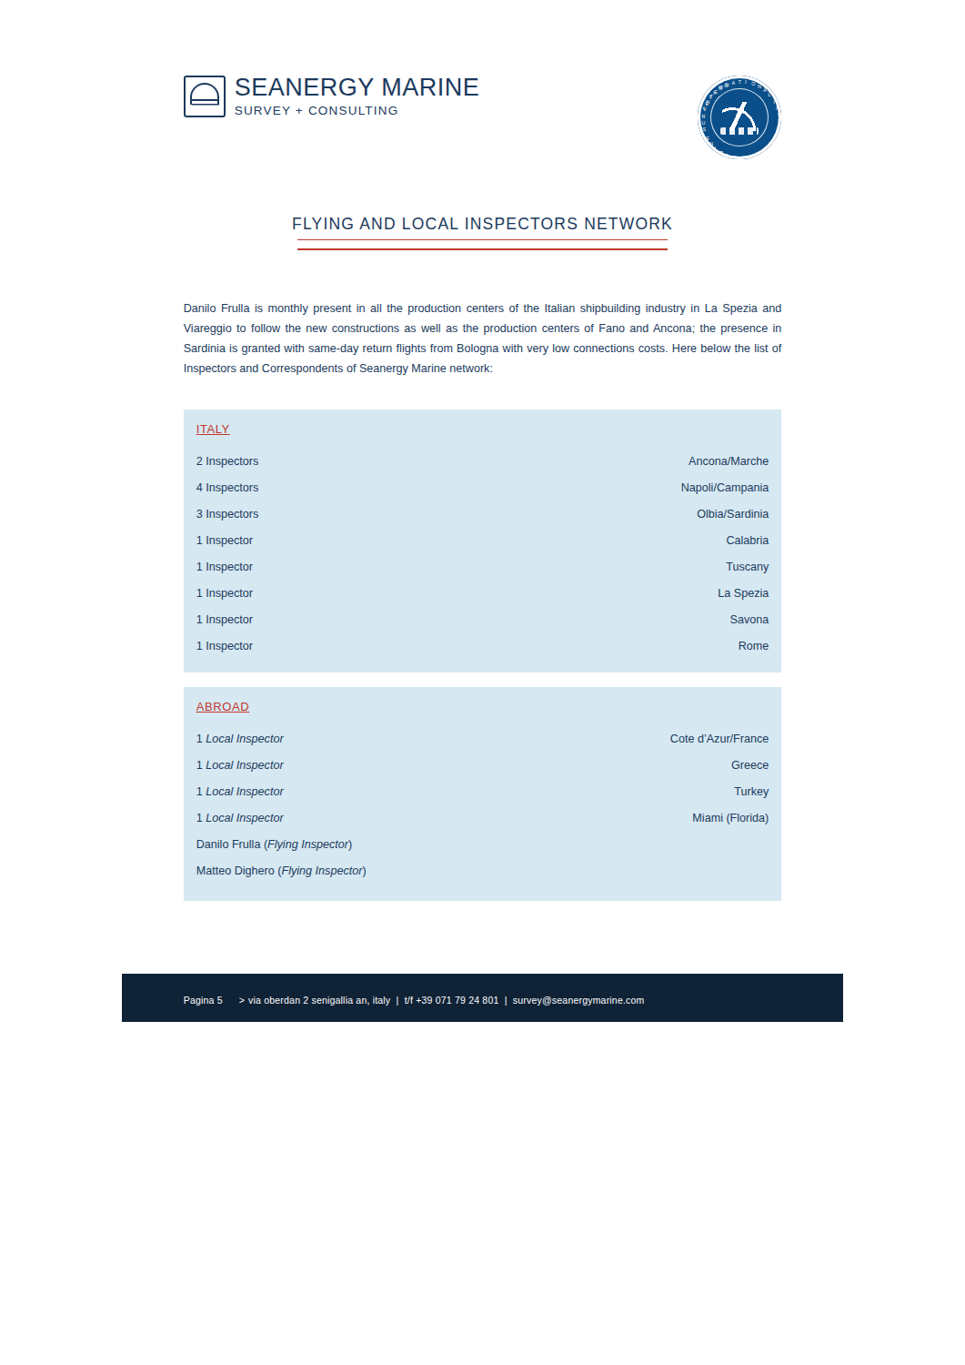SEANERGY MARINE
SURVEY + CONSULTING
I N T E R N A T I O N A L I N S T I T U T E O F M A R I N E S U R V E Y I N G
FLYING AND LOCAL INSPECTORS NETWORK
Danilo Frulla is monthly present in all the production centers of the Italian shipbuilding industry in La Spezia and Viareggio to follow the new constructions as well as the production centers of Fano and Ancona; the presence in Sardinia is granted with same-day return flights from Bologna with very low connections costs. Here below the list of Inspectors and Correspondents of Seanergy Marine network:
ITALY
2 Inspectors Ancona/Marche
4 Inspectors Napoli/Campania
3 Inspectors Olbia/Sardinia
1 Inspector Calabria
1 Inspector Tuscany
1 Inspector La Spezia
1 Inspector Savona
1 Inspector Rome
ABROAD
1 Local Inspector Cote d’Azur/France
1 Local Inspector Greece
1 Local Inspector Turkey
1 Local Inspector Miami (Florida)
Danilo Frulla (Flying Inspector)
Matteo Dighero (Flying Inspector)
Pagina 5 >via oberdan 2 senigallia an, italy | t/f +39 071 79 24 801 | survey@seanergymarine.com